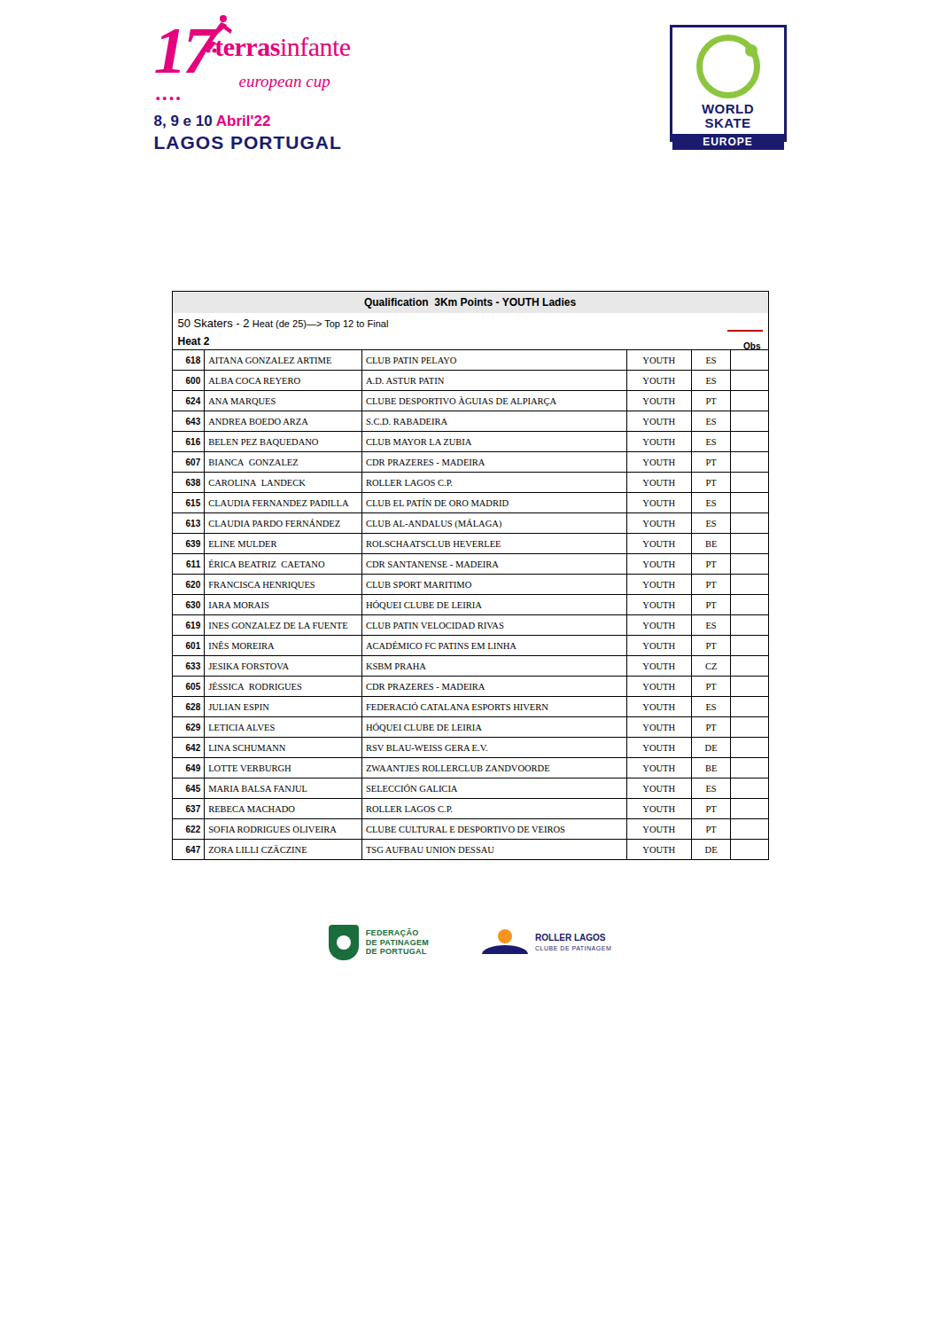17 terrasinfante
european cup
••••
8, 9 e 10 Abril'22
LAGOS PORTUGAL
WORLD
SKATE
EUROPE
Qualification 3Km Points - YOUTH Ladies
50 Skaters - 2 Heat (de 25)—> Top 12 to Final
Heat 2 Obs
| 618 | AITANA GONZALEZ ARTIME | CLUB PATIN PELAYO | YOUTH | ES | |
| 600 | ALBA COCA REYERO | A.D. ASTUR PATIN | YOUTH | ES | |
| 624 | ANA MARQUES | CLUBE DESPORTIVO ÀGUIAS DE ALPIARÇA | YOUTH | PT | |
| 643 | ANDREA BOEDO ARZA | S.C.D. RABADEIRA | YOUTH | ES | |
| 616 | BELEN PEZ BAQUEDANO | CLUB MAYOR LA ZUBIA | YOUTH | ES | |
| 607 | BIANCA GONZALEZ | CDR PRAZERES - MADEIRA | YOUTH | PT | |
| 638 | CAROLINA LANDECK | ROLLER LAGOS C.P. | YOUTH | PT | |
| 615 | CLAUDIA FERNANDEZ PADILLA | CLUB EL PATÍN DE ORO MADRID | YOUTH | ES | |
| 613 | CLAUDIA PARDO FERNÁNDEZ | CLUB AL-ANDALUS (MÁLAGA) | YOUTH | ES | |
| 639 | ELINE MULDER | ROLSCHAATSCLUB HEVERLEE | YOUTH | BE | |
| 611 | ÉRICA BEATRIZ CAETANO | CDR SANTANENSE - MADEIRA | YOUTH | PT | |
| 620 | FRANCISCA HENRIQUES | CLUB SPORT MARITIMO | YOUTH | PT | |
| 630 | IARA MORAIS | HÓQUEI CLUBE DE LEIRIA | YOUTH | PT | |
| 619 | INES GONZALEZ DE LA FUENTE | CLUB PATIN VELOCIDAD RIVAS | YOUTH | ES | |
| 601 | INÊS MOREIRA | ACADÉMICO FC PATINS EM LINHA | YOUTH | PT | |
| 633 | JESIKA FORSTOVA | KSBM PRAHA | YOUTH | CZ | |
| 605 | JÉSSICA RODRIGUES | CDR PRAZERES - MADEIRA | YOUTH | PT | |
| 628 | JULIAN ESPIN | FEDERACIÓ CATALANA ESPORTS HIVERN | YOUTH | ES | |
| 629 | LETICIA ALVES | HÓQUEI CLUBE DE LEIRIA | YOUTH | PT | |
| 642 | LINA SCHUMANN | RSV BLAU-WEISS GERA E.V. | YOUTH | DE | |
| 649 | LOTTE VERBURGH | ZWAANTJES ROLLERCLUB ZANDVOORDE | YOUTH | BE | |
| 645 | MARIA BALSA FANJUL | SELECCIÓN GALICIA | YOUTH | ES | |
| 637 | REBECA MACHADO | ROLLER LAGOS C.P. | YOUTH | PT | |
| 622 | SOFIA RODRIGUES OLIVEIRA | CLUBE CULTURAL E DESPORTIVO DE VEIROS | YOUTH | PT | |
| 647 | ZORA LILLI CZÄCZINE | TSG AUFBAU UNION DESSAU | YOUTH | DE | |
FEDERAÇÃO
DE PATINAGEM
DE PORTUGAL
ROLLER LAGOS
CLUBE DE PATINAGEM